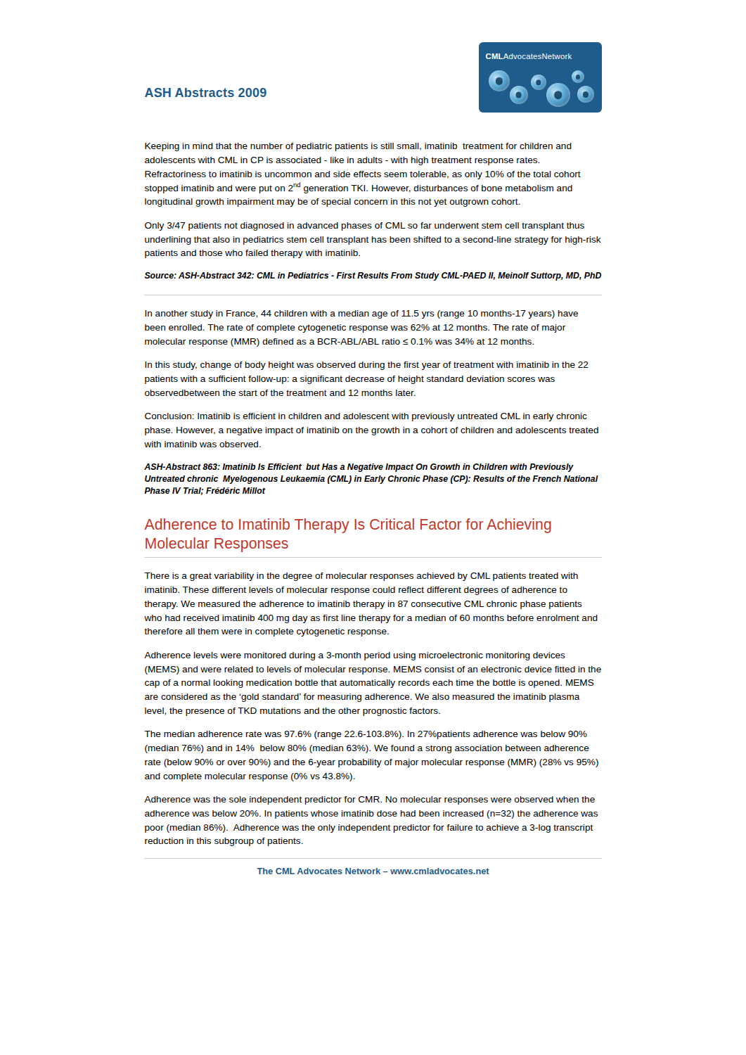CMLAdvocatesNetwork
ASH Abstracts 2009
Keeping in mind that the number of pediatric patients is still small, imatinib treatment for children and adolescents with CML in CP is associated - like in adults - with high treatment response rates. Refractoriness to imatinib is uncommon and side effects seem tolerable, as only 10% of the total cohort stopped imatinib and were put on 2nd generation TKI. However, disturbances of bone metabolism and longitudinal growth impairment may be of special concern in this not yet outgrown cohort.
Only 3/47 patients not diagnosed in advanced phases of CML so far underwent stem cell transplant thus underlining that also in pediatrics stem cell transplant has been shifted to a second-line strategy for high-risk patients and those who failed therapy with imatinib.
Source: ASH-Abstract 342: CML in Pediatrics - First Results From Study CML-PAED II, Meinolf Suttorp, MD, PhD
In another study in France, 44 children with a median age of 11.5 yrs (range 10 months-17 years) have been enrolled. The rate of complete cytogenetic response was 62% at 12 months. The rate of major molecular response (MMR) defined as a BCR-ABL/ABL ratio ≤ 0.1% was 34% at 12 months.
In this study, change of body height was observed during the first year of treatment with imatinib in the 22 patients with a sufficient follow-up: a significant decrease of height standard deviation scores was observedbetween the start of the treatment and 12 months later.
Conclusion: Imatinib is efficient in children and adolescent with previously untreated CML in early chronic phase. However, a negative impact of imatinib on the growth in a cohort of children and adolescents treated with imatinib was observed.
ASH-Abstract 863: Imatinib Is Efficient but Has a Negative Impact On Growth in Children with Previously Untreated chronic Myelogenous Leukaemia (CML) in Early Chronic Phase (CP): Results of the French National Phase IV Trial; Frédéric Millot
Adherence to Imatinib Therapy Is Critical Factor for Achieving Molecular Responses
There is a great variability in the degree of molecular responses achieved by CML patients treated with imatinib. These different levels of molecular response could reflect different degrees of adherence to therapy. We measured the adherence to imatinib therapy in 87 consecutive CML chronic phase patients who had received imatinib 400 mg day as first line therapy for a median of 60 months before enrolment and therefore all them were in complete cytogenetic response.
Adherence levels were monitored during a 3-month period using microelectronic monitoring devices (MEMS) and were related to levels of molecular response. MEMS consist of an electronic device fitted in the cap of a normal looking medication bottle that automatically records each time the bottle is opened. MEMS are considered as the ‘gold standard’ for measuring adherence. We also measured the imatinib plasma level, the presence of TKD mutations and the other prognostic factors.
The median adherence rate was 97.6% (range 22.6-103.8%). In 27%patients adherence was below 90% (median 76%) and in 14% below 80% (median 63%). We found a strong association between adherence rate (below 90% or over 90%) and the 6-year probability of major molecular response (MMR) (28% vs 95%) and complete molecular response (0% vs 43.8%).
Adherence was the sole independent predictor for CMR. No molecular responses were observed when the adherence was below 20%. In patients whose imatinib dose had been increased (n=32) the adherence was poor (median 86%). Adherence was the only independent predictor for failure to achieve a 3-log transcript reduction in this subgroup of patients.
The CML Advocates Network – www.cmladvocates.net